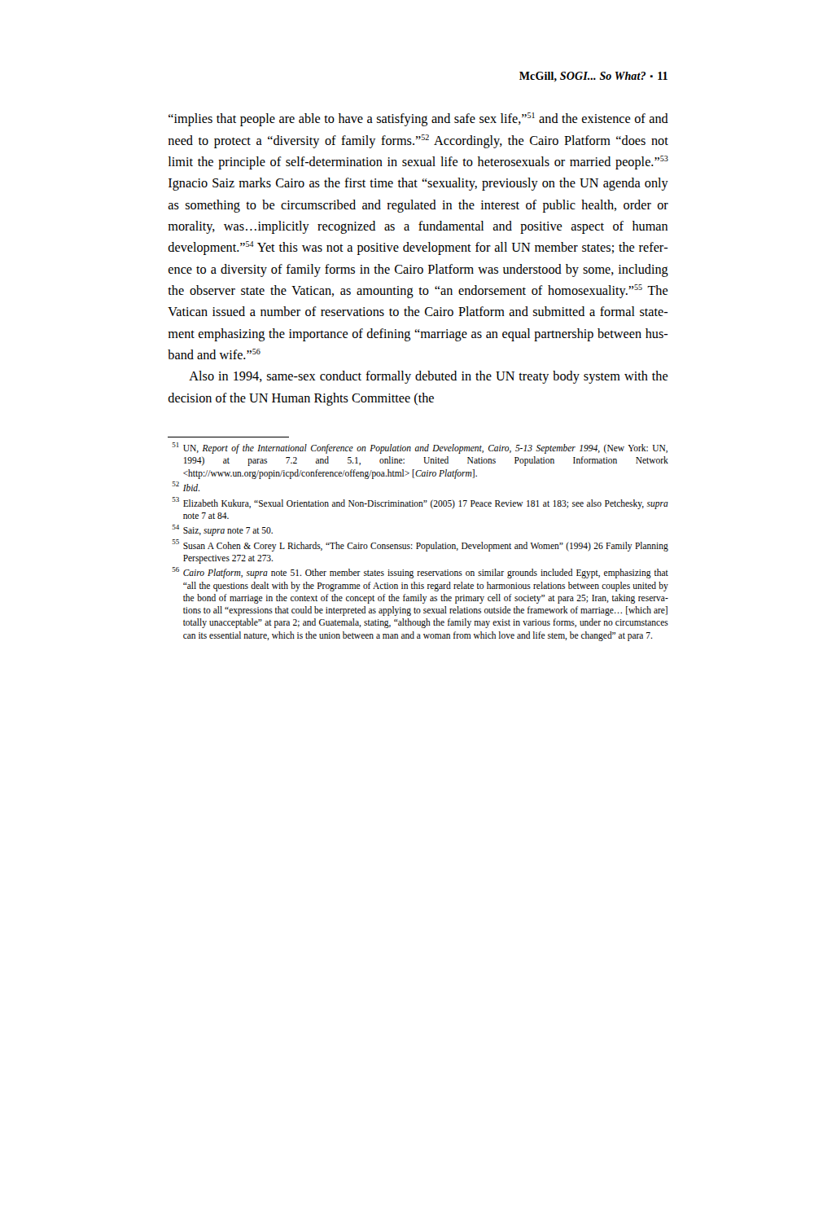McGill, SOGI... So What?▪11
“implies that people are able to have a satisfying and safe sex life,”51 and the existence of and need to protect a “diversity of family forms.”52 Accordingly, the Cairo Platform “does not limit the principle of self-determination in sexual life to heterosexuals or married people.”53 Ignacio Saiz marks Cairo as the first time that “sexuality, previously on the UN agenda only as something to be circumscribed and regulated in the interest of public health, order or morality, was…implicitly recognized as a fundamental and positive aspect of human development.”54 Yet this was not a positive development for all UN member states; the reference to a diversity of family forms in the Cairo Platform was understood by some, including the observer state the Vatican, as amounting to “an endorsement of homosexuality.”55 The Vatican issued a number of reservations to the Cairo Platform and submitted a formal statement emphasizing the importance of defining “marriage as an equal partnership between husband and wife.”56
Also in 1994, same-sex conduct formally debuted in the UN treaty body system with the decision of the UN Human Rights Committee (the
51
UN, Report of the International Conference on Population and Development, Cairo, 5-13 September 1994, (New York: UN, 1994) at paras 7.2 and 5.1, online: United Nations Population Information Network <http://www.un.org/popin/icpd/conference/offeng/poa.html> [Cairo Platform].
52
Ibid.
53
Elizabeth Kukura, “Sexual Orientation and Non-Discrimination” (2005) 17 Peace Review 181 at 183; see also Petchesky, supra note 7 at 84.
54
Saiz, supra note 7 at 50.
55
Susan A Cohen & Corey L Richards, “The Cairo Consensus: Population, Development and Women” (1994) 26 Family Planning Perspectives 272 at 273.
56
Cairo Platform, supra note 51. Other member states issuing reservations on similar grounds included Egypt, emphasizing that “all the questions dealt with by the Programme of Action in this regard relate to harmonious relations between couples united by the bond of marriage in the context of the concept of the family as the primary cell of society” at para 25; Iran, taking reservations to all “expressions that could be interpreted as applying to sexual relations outside the framework of marriage… [which are] totally unacceptable” at para 2; and Guatemala, stating, “although the family may exist in various forms, under no circumstances can its essential nature, which is the union between a man and a woman from which love and life stem, be changed” at para 7.